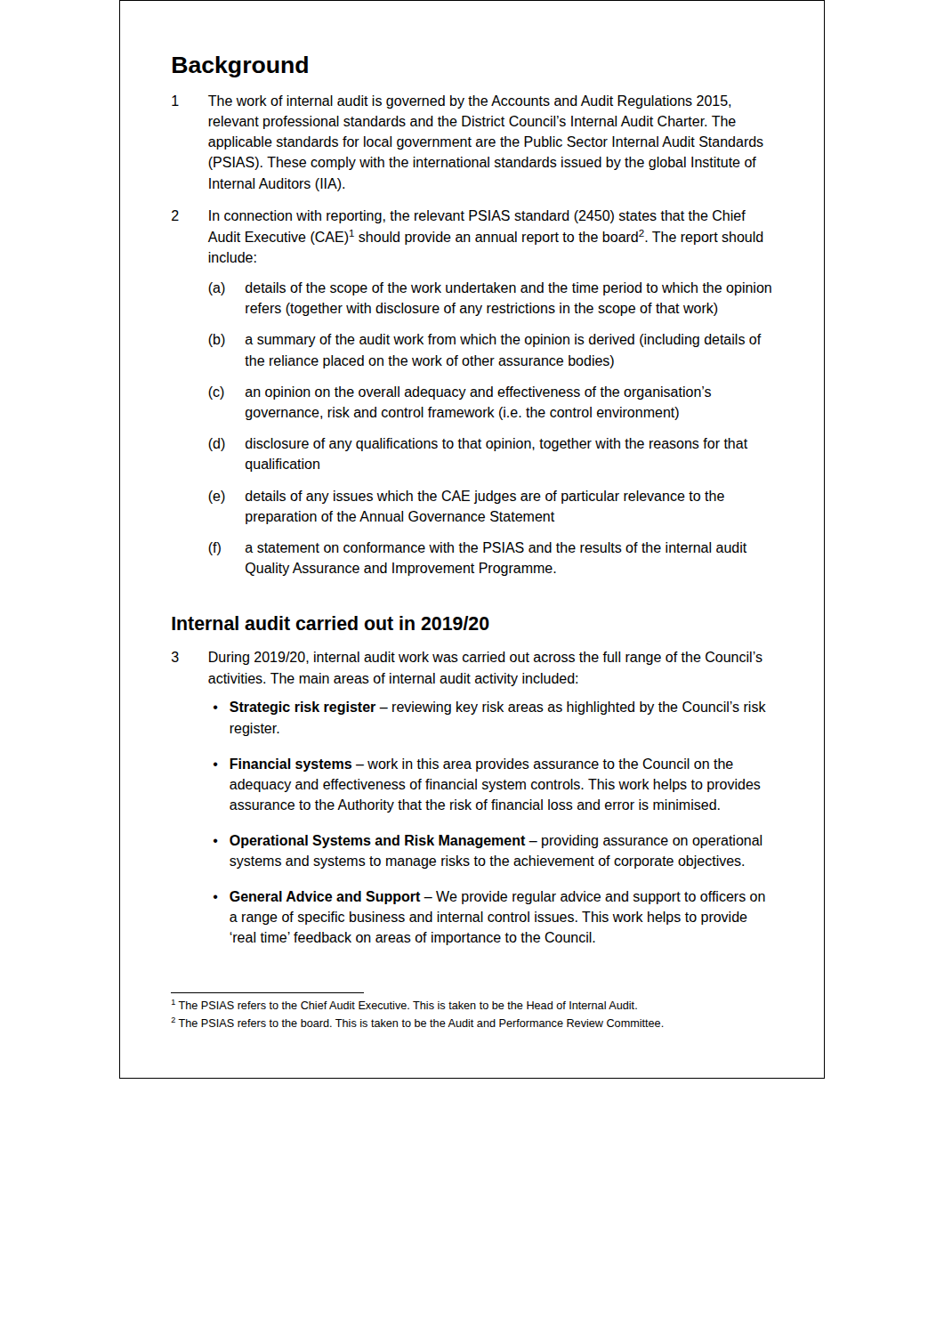Background
1
The work of internal audit is governed by the Accounts and Audit Regulations 2015, relevant professional standards and the District Council’s Internal Audit Charter. The applicable standards for local government are the Public Sector Internal Audit Standards (PSIAS). These comply with the international standards issued by the global Institute of Internal Auditors (IIA).
2
In connection with reporting, the relevant PSIAS standard (2450) states that the Chief Audit Executive (CAE)1 should provide an annual report to the board2. The report should include:
(a)
details of the scope of the work undertaken and the time period to which the opinion refers (together with disclosure of any restrictions in the scope of that work)
(b)
a summary of the audit work from which the opinion is derived (including details of the reliance placed on the work of other assurance bodies)
(c)
an opinion on the overall adequacy and effectiveness of the organisation’s governance, risk and control framework (i.e. the control environment)
(d)
disclosure of any qualifications to that opinion, together with the reasons for that qualification
(e)
details of any issues which the CAE judges are of particular relevance to the preparation of the Annual Governance Statement
(f)
a statement on conformance with the PSIAS and the results of the internal audit Quality Assurance and Improvement Programme.
Internal audit carried out in 2019/20
3
During 2019/20, internal audit work was carried out across the full range of the Council’s activities. The main areas of internal audit activity included:
Strategic risk register – reviewing key risk areas as highlighted by the Council’s risk register.
Financial systems – work in this area provides assurance to the Council on the adequacy and effectiveness of financial system controls. This work helps to provides assurance to the Authority that the risk of financial loss and error is minimised.
Operational Systems and Risk Management – providing assurance on operational systems and systems to manage risks to the achievement of corporate objectives.
General Advice and Support – We provide regular advice and support to officers on a range of specific business and internal control issues. This work helps to provide ‘real time’ feedback on areas of importance to the Council.
1 The PSIAS refers to the Chief Audit Executive. This is taken to be the Head of Internal Audit.
2 The PSIAS refers to the board. This is taken to be the Audit and Performance Review Committee.